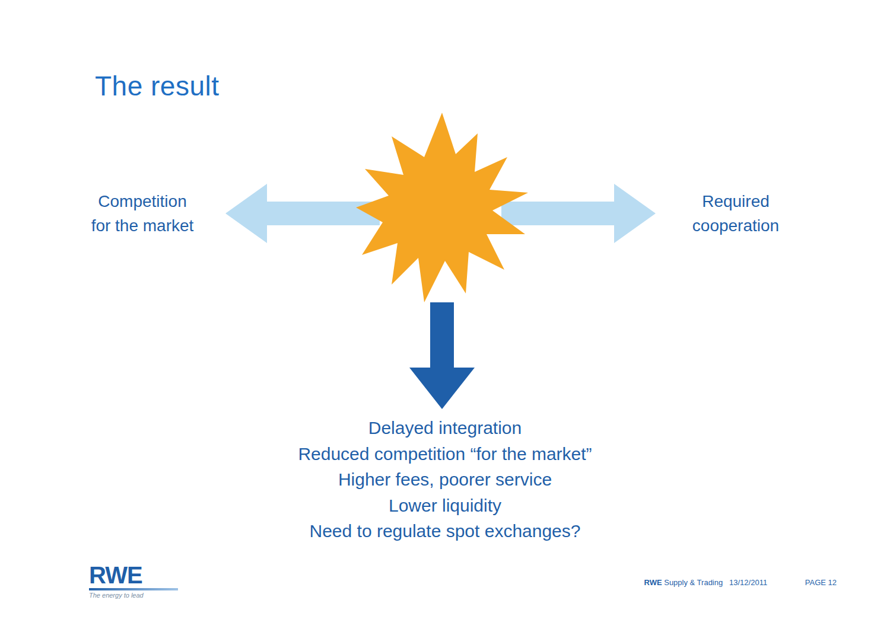The result
Competition
for the market
Required
cooperation
Delayed integration
Reduced competition “for the market”
Higher fees, poorer service
Lower liquidity
Need to regulate spot exchanges?
RWE
The energy to lead
RWE Supply & Trading 13/12/2011 PAGE 12